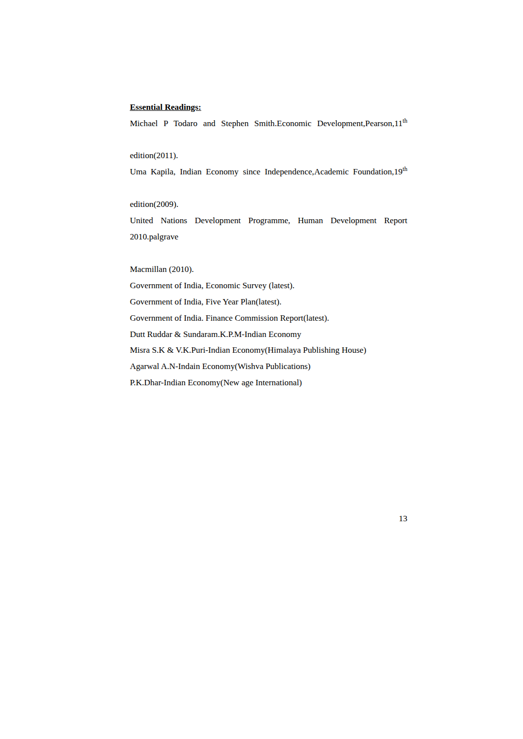Essential Readings:
Michael P Todaro and Stephen Smith.Economic Development,Pearson,11th
edition(2011).
Uma Kapila, Indian Economy since Independence,Academic Foundation,19th
edition(2009).
United Nations Development Programme, Human Development Report 2010.palgrave
Macmillan (2010).
Government of India, Economic Survey (latest).
Government of India, Five Year Plan(latest).
Government of India. Finance Commission Report(latest).
Dutt Ruddar & Sundaram.K.P.M-Indian Economy
Misra S.K & V.K.Puri-Indian Economy(Himalaya Publishing House)
Agarwal A.N-Indain Economy(Wishva Publications)
P.K.Dhar-Indian Economy(New age International)
13